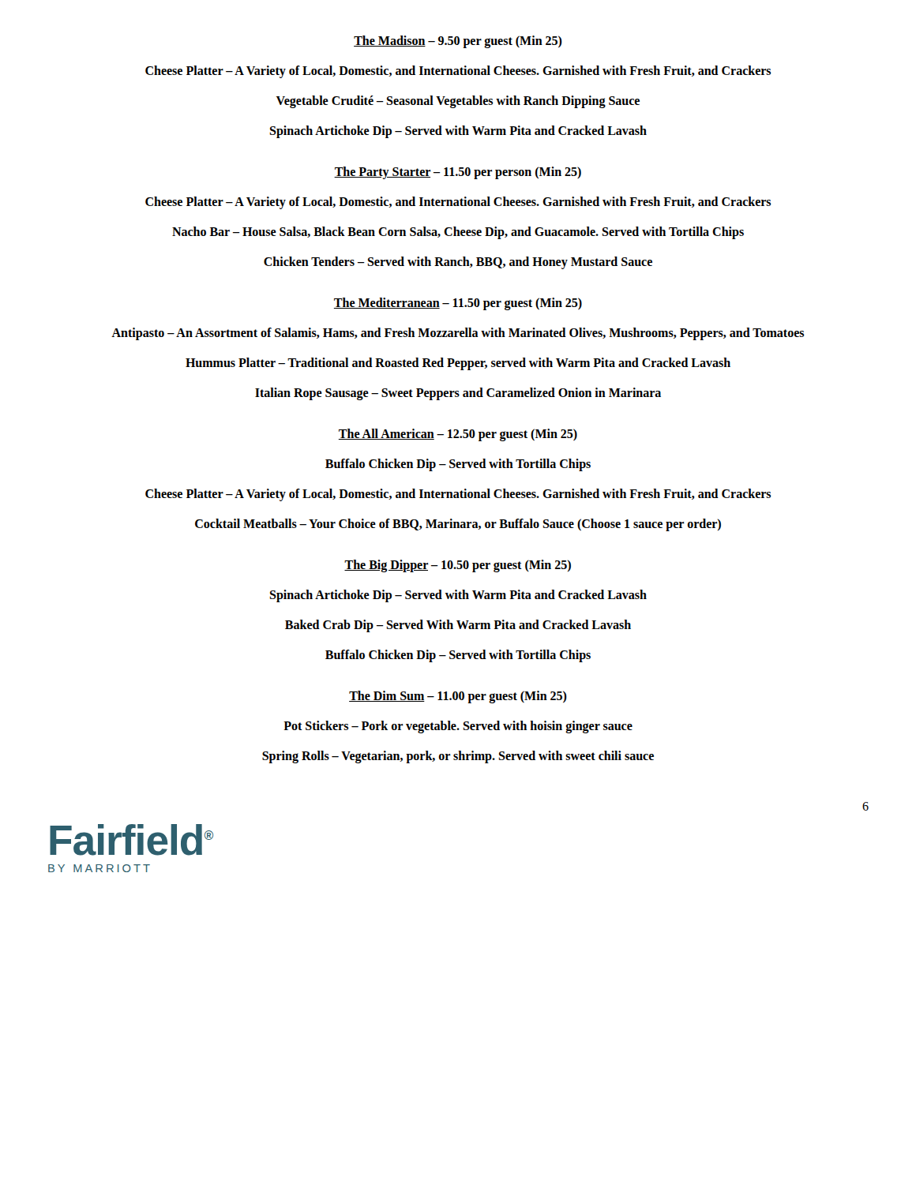The Madison – 9.50 per guest (Min 25)
Cheese Platter – A Variety of Local, Domestic, and International Cheeses. Garnished with Fresh Fruit, and Crackers
Vegetable Crudité – Seasonal Vegetables with Ranch Dipping Sauce
Spinach Artichoke Dip – Served with Warm Pita and Cracked Lavash
The Party Starter – 11.50 per person (Min 25)
Cheese Platter – A Variety of Local, Domestic, and International Cheeses. Garnished with Fresh Fruit, and Crackers
Nacho Bar – House Salsa, Black Bean Corn Salsa, Cheese Dip, and Guacamole. Served with Tortilla Chips
Chicken Tenders – Served with Ranch, BBQ, and Honey Mustard Sauce
The Mediterranean – 11.50 per guest (Min 25)
Antipasto – An Assortment of Salamis, Hams, and Fresh Mozzarella with Marinated Olives, Mushrooms, Peppers, and Tomatoes
Hummus Platter – Traditional and Roasted Red Pepper, served with Warm Pita and Cracked Lavash
Italian Rope Sausage – Sweet Peppers and Caramelized Onion in Marinara
The All American – 12.50 per guest (Min 25)
Buffalo Chicken Dip – Served with Tortilla Chips
Cheese Platter – A Variety of Local, Domestic, and International Cheeses. Garnished with Fresh Fruit, and Crackers
Cocktail Meatballs – Your Choice of BBQ, Marinara, or Buffalo Sauce (Choose 1 sauce per order)
The Big Dipper – 10.50 per guest (Min 25)
Spinach Artichoke Dip – Served with Warm Pita and Cracked Lavash
Baked Crab Dip – Served With Warm Pita and Cracked Lavash
Buffalo Chicken Dip – Served with Tortilla Chips
The Dim Sum – 11.00 per guest (Min 25)
Pot Stickers – Pork or vegetable. Served with hoisin ginger sauce
Spring Rolls – Vegetarian, pork, or shrimp. Served with sweet chili sauce
6
Fairfield®
BY MARRIOTT